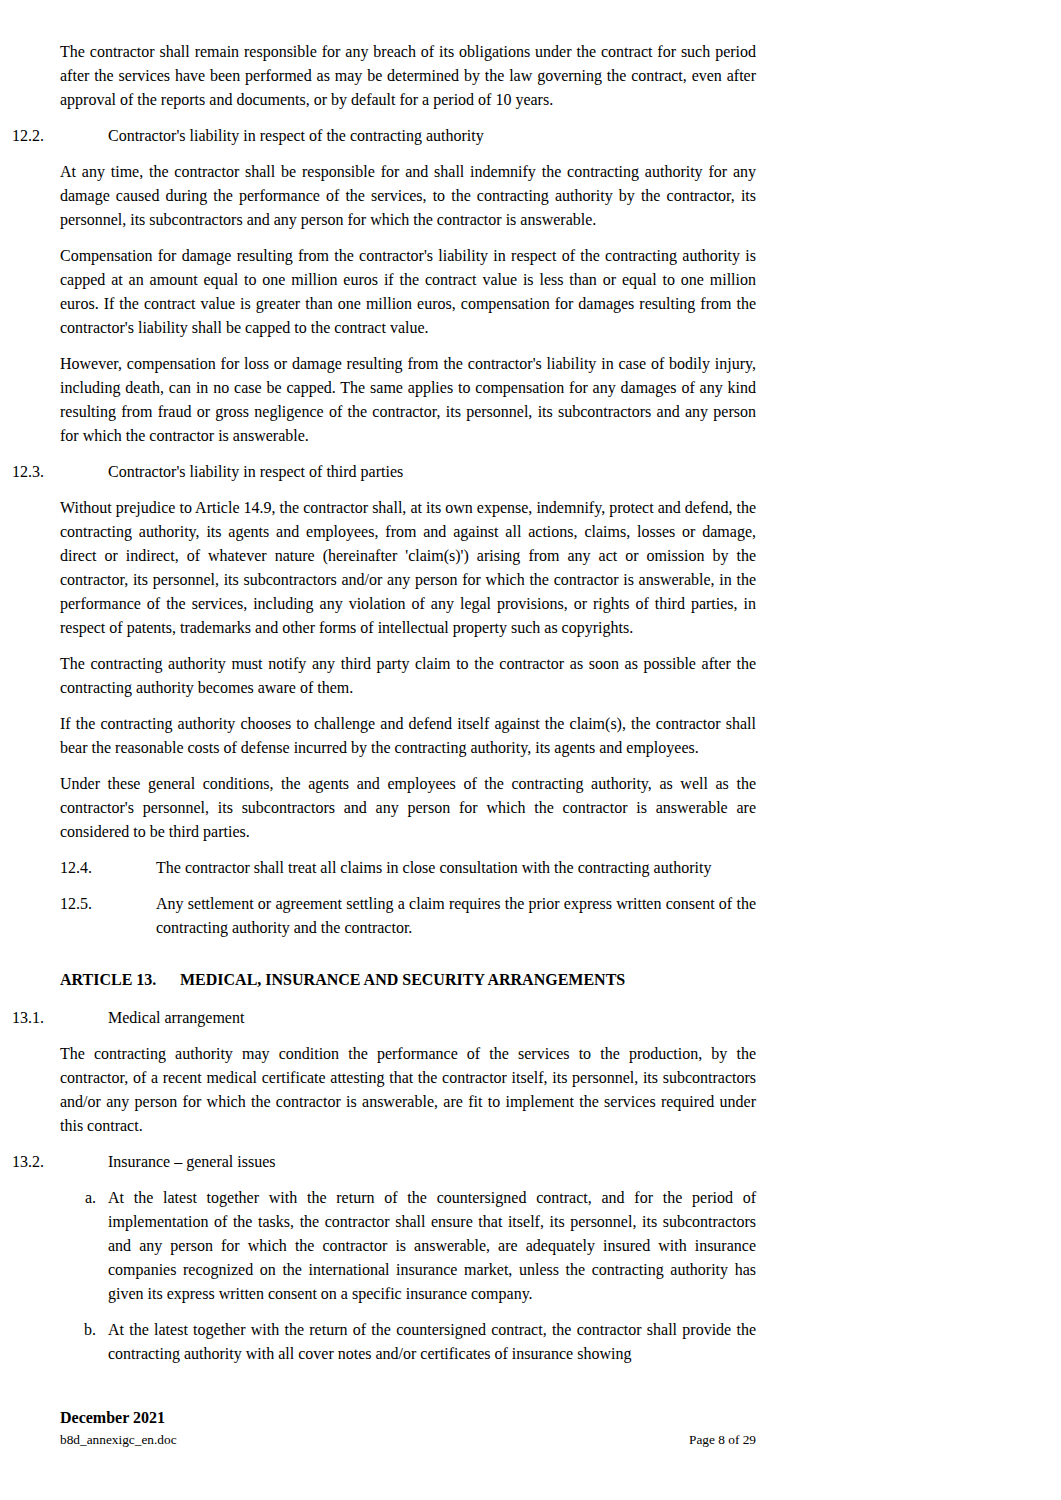The contractor shall remain responsible for any breach of its obligations under the contract for such period after the services have been performed as may be determined by the law governing the contract, even after approval of the reports and documents, or by default for a period of 10 years.
12.2. Contractor's liability in respect of the contracting authority
At any time, the contractor shall be responsible for and shall indemnify the contracting authority for any damage caused during the performance of the services, to the contracting authority by the contractor, its personnel, its subcontractors and any person for which the contractor is answerable.
Compensation for damage resulting from the contractor's liability in respect of the contracting authority is capped at an amount equal to one million euros if the contract value is less than or equal to one million euros. If the contract value is greater than one million euros, compensation for damages resulting from the contractor's liability shall be capped to the contract value.
However, compensation for loss or damage resulting from the contractor's liability in case of bodily injury, including death, can in no case be capped. The same applies to compensation for any damages of any kind resulting from fraud or gross negligence of the contractor, its personnel, its subcontractors and any person for which the contractor is answerable.
12.3. Contractor's liability in respect of third parties
Without prejudice to Article 14.9, the contractor shall, at its own expense, indemnify, protect and defend, the contracting authority, its agents and employees, from and against all actions, claims, losses or damage, direct or indirect, of whatever nature (hereinafter 'claim(s)') arising from any act or omission by the contractor, its personnel, its subcontractors and/or any person for which the contractor is answerable, in the performance of the services, including any violation of any legal provisions, or rights of third parties, in respect of patents, trademarks and other forms of intellectual property such as copyrights.
The contracting authority must notify any third party claim to the contractor as soon as possible after the contracting authority becomes aware of them.
If the contracting authority chooses to challenge and defend itself against the claim(s), the contractor shall bear the reasonable costs of defense incurred by the contracting authority, its agents and employees.
Under these general conditions, the agents and employees of the contracting authority, as well as the contractor's personnel, its subcontractors and any person for which the contractor is answerable are considered to be third parties.
12.4. The contractor shall treat all claims in close consultation with the contracting authority
12.5. Any settlement or agreement settling a claim requires the prior express written consent of the contracting authority and the contractor.
ARTICLE 13. MEDICAL, INSURANCE AND SECURITY ARRANGEMENTS
13.1. Medical arrangement
The contracting authority may condition the performance of the services to the production, by the contractor, of a recent medical certificate attesting that the contractor itself, its personnel, its subcontractors and/or any person for which the contractor is answerable, are fit to implement the services required under this contract.
13.2. Insurance – general issues
At the latest together with the return of the countersigned contract, and for the period of implementation of the tasks, the contractor shall ensure that itself, its personnel, its subcontractors and any person for which the contractor is answerable, are adequately insured with insurance companies recognized on the international insurance market, unless the contracting authority has given its express written consent on a specific insurance company.
At the latest together with the return of the countersigned contract, the contractor shall provide the contracting authority with all cover notes and/or certificates of insurance showing
December 2021
b8d_annexigc_en.doc
Page 8 of 29